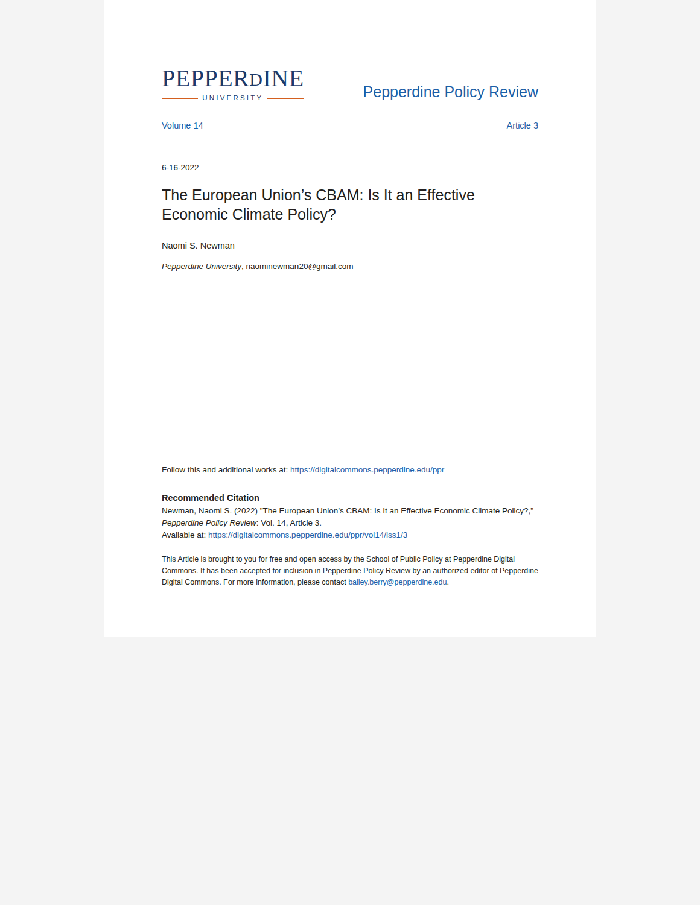PEPPERDINE
UNIVERSITY
Pepperdine Policy Review
Volume 14 Article 3
6-16-2022
The European Union’s CBAM: Is It an Effective Economic Climate Policy?
Naomi S. Newman
Pepperdine University, naominewman20@gmail.com
Follow this and additional works at: https://digitalcommons.pepperdine.edu/ppr
Recommended Citation
Newman, Naomi S. (2022) "The European Union’s CBAM: Is It an Effective Economic Climate Policy?,"
Pepperdine Policy Review: Vol. 14, Article 3.
Available at: https://digitalcommons.pepperdine.edu/ppr/vol14/iss1/3
This Article is brought to you for free and open access by the School of Public Policy at Pepperdine Digital Commons. It has been accepted for inclusion in Pepperdine Policy Review by an authorized editor of Pepperdine Digital Commons. For more information, please contact bailey.berry@pepperdine.edu.